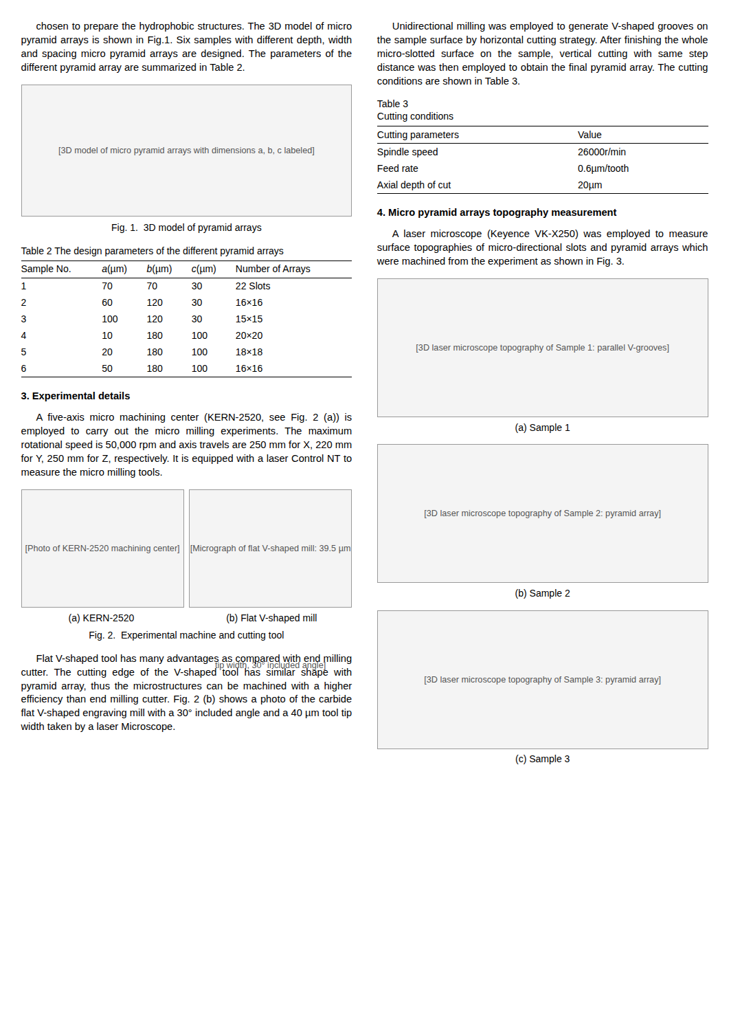chosen to prepare the hydrophobic structures. The 3D model of micro pyramid arrays is shown in Fig.1. Six samples with different depth, width and spacing micro pyramid arrays are designed. The parameters of the different pyramid array are summarized in Table 2.
[3D model of micro pyramid arrays with dimensions a, b, c labeled]
Fig. 1. 3D model of pyramid arrays
Table 2 The design parameters of the different pyramid arrays
| Sample No. | a (µm) | b (µm) | c (µm) | Number of Arrays |
| --- | --- | --- | --- | --- |
| 1 | 70 | 70 | 30 | 22 Slots |
| 2 | 60 | 120 | 30 | 16×16 |
| 3 | 100 | 120 | 30 | 15×15 |
| 4 | 10 | 180 | 100 | 20×20 |
| 5 | 20 | 180 | 100 | 18×18 |
| 6 | 50 | 180 | 100 | 16×16 |
3. Experimental details
A five-axis micro machining center (KERN-2520, see Fig. 2 (a)) is employed to carry out the micro milling experiments. The maximum rotational speed is 50,000 rpm and axis travels are 250 mm for X, 220 mm for Y, 250 mm for Z, respectively. It is equipped with a laser Control NT to measure the micro milling tools.
[Photo of KERN-2520 machining center]
[Micrograph of flat V-shaped mill: 39.5 µm tip width, 30° included angle]
(a) KERN-2520 (b) Flat V-shaped mill
Fig. 2. Experimental machine and cutting tool
Flat V-shaped tool has many advantages as compared with end milling cutter. The cutting edge of the V-shaped tool has similar shape with pyramid array, thus the microstructures can be machined with a higher efficiency than end milling cutter. Fig. 2 (b) shows a photo of the carbide flat V-shaped engraving mill with a 30° included angle and a 40 µm tool tip width taken by a laser Microscope.
Unidirectional milling was employed to generate V-shaped grooves on the sample surface by horizontal cutting strategy. After finishing the whole micro-slotted surface on the sample, vertical cutting with same step distance was then employed to obtain the final pyramid array. The cutting conditions are shown in Table 3.
Table 3 Cutting conditions
| Cutting parameters | Value |
| --- | --- |
| Spindle speed | 26000r/min |
| Feed rate | 0.6µm/tooth |
| Axial depth of cut | 20µm |
4. Micro pyramid arrays topography measurement
A laser microscope (Keyence VK-X250) was employed to measure surface topographies of micro-directional slots and pyramid arrays which were machined from the experiment as shown in Fig. 3.
[3D laser microscope topography of Sample 1: parallel V-grooves]
(a) Sample 1
[3D laser microscope topography of Sample 2: pyramid array]
(b) Sample 2
[3D laser microscope topography of Sample 3: pyramid array]
(c) Sample 3